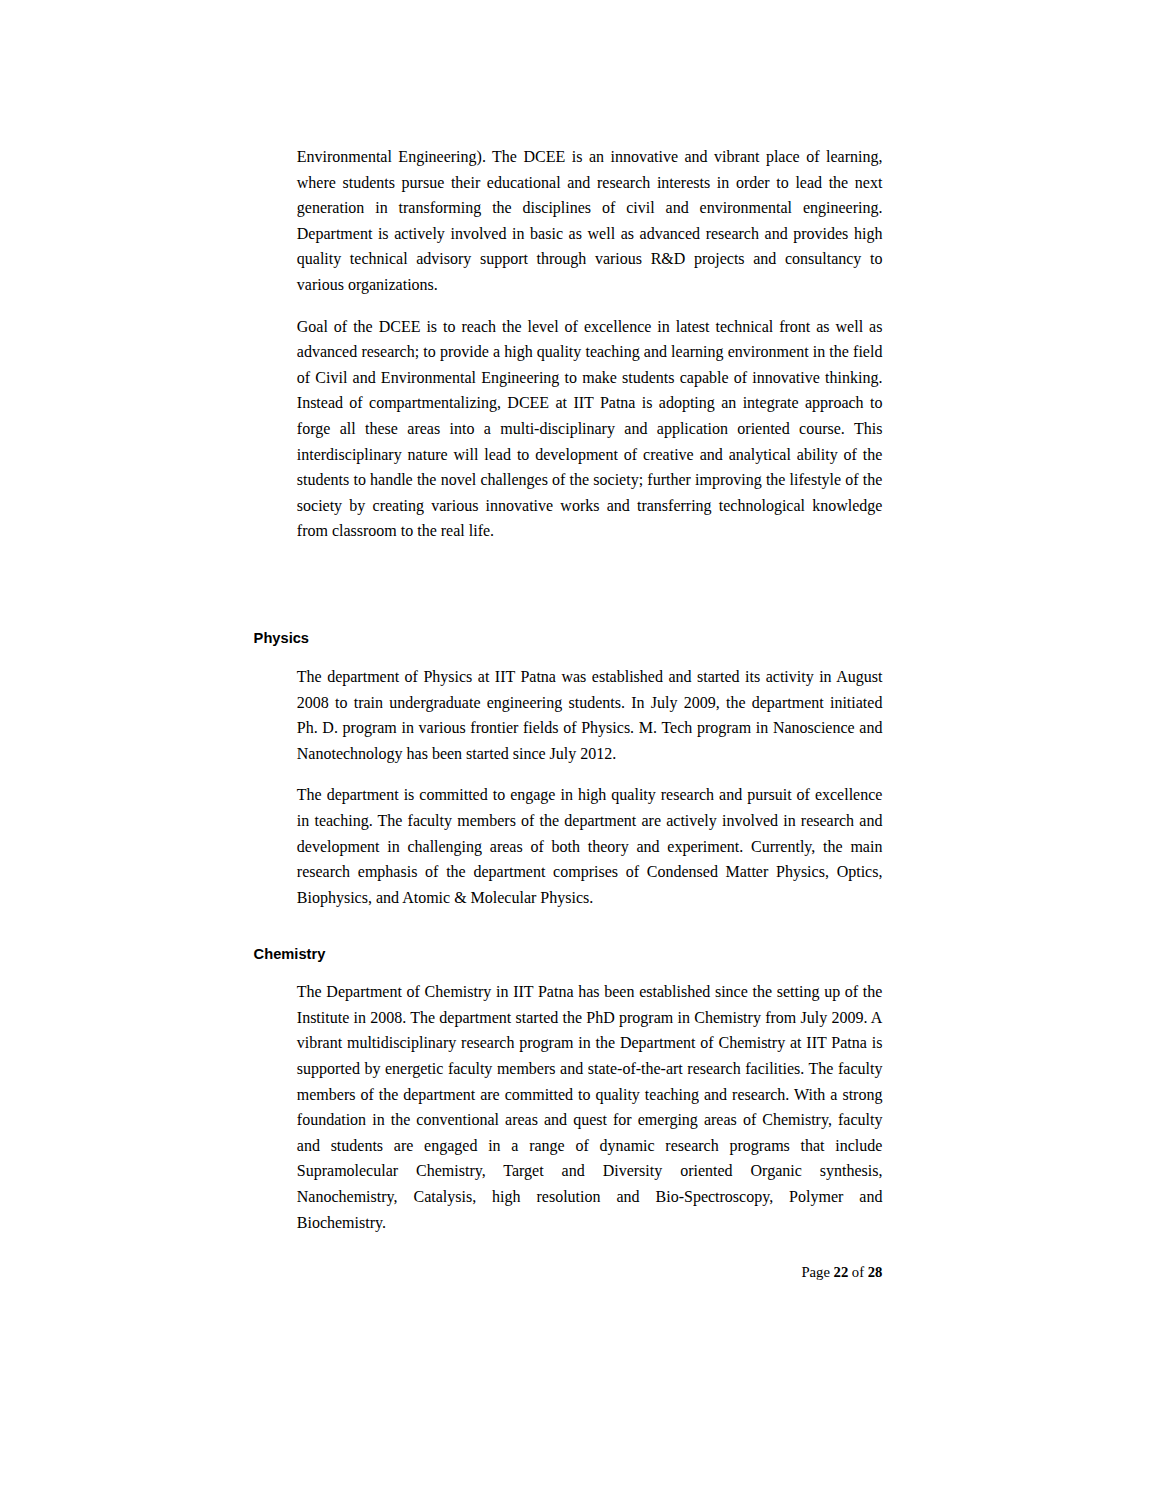Environmental Engineering). The DCEE is an innovative and vibrant place of learning, where students pursue their educational and research interests in order to lead the next generation in transforming the disciplines of civil and environmental engineering. Department is actively involved in basic as well as advanced research and provides high quality technical advisory support through various R&D projects and consultancy to various organizations.
Goal of the DCEE is to reach the level of excellence in latest technical front as well as advanced research; to provide a high quality teaching and learning environment in the field of Civil and Environmental Engineering to make students capable of innovative thinking. Instead of compartmentalizing, DCEE at IIT Patna is adopting an integrate approach to forge all these areas into a multi-disciplinary and application oriented course. This interdisciplinary nature will lead to development of creative and analytical ability of the students to handle the novel challenges of the society; further improving the lifestyle of the society by creating various innovative works and transferring technological knowledge from classroom to the real life.
Physics
The department of Physics at IIT Patna was established and started its activity in August 2008 to train undergraduate engineering students. In July 2009, the department initiated Ph. D. program in various frontier fields of Physics. M. Tech program in Nanoscience and Nanotechnology has been started since July 2012.
The department is committed to engage in high quality research and pursuit of excellence in teaching. The faculty members of the department are actively involved in research and development in challenging areas of both theory and experiment. Currently, the main research emphasis of the department comprises of Condensed Matter Physics, Optics, Biophysics, and Atomic & Molecular Physics.
Chemistry
The Department of Chemistry in IIT Patna has been established since the setting up of the Institute in 2008. The department started the PhD program in Chemistry from July 2009. A vibrant multidisciplinary research program in the Department of Chemistry at IIT Patna is supported by energetic faculty members and state-of-the-art research facilities. The faculty members of the department are committed to quality teaching and research. With a strong foundation in the conventional areas and quest for emerging areas of Chemistry, faculty and students are engaged in a range of dynamic research programs that include Supramolecular Chemistry, Target and Diversity oriented Organic synthesis, Nanochemistry, Catalysis, high resolution and Bio-Spectroscopy, Polymer and Biochemistry.
Page 22 of 28